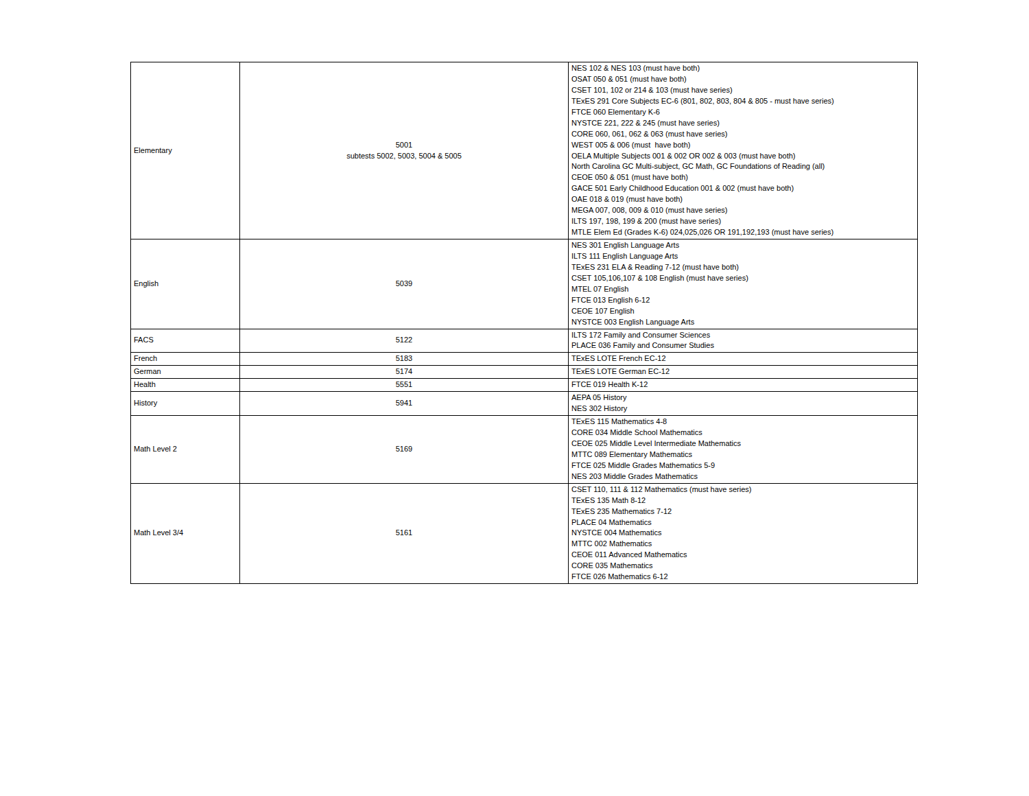| Elementary | 5001 subtests 5002, 5003, 5004 & 5005 | NES 102 & NES 103 (must have both) OSAT 050 & 051 (must have both) CSET 101, 102 or 214 & 103 (must have series) TExES 291 Core Subjects EC-6 (801, 802, 803, 804 & 805 - must have series) FTCE 060 Elementary K-6 NYSTCE 221, 222 & 245 (must have series) CORE 060, 061, 062 & 063 (must have series) WEST 005 & 006 (must have both) OELA Multiple Subjects 001 & 002 OR 002 & 003 (must have both) North Carolina GC Multi-subject, GC Math, GC Foundations of Reading (all) CEOE 050 & 051 (must have both) GACE 501 Early Childhood Education 001 & 002 (must have both) OAE 018 & 019 (must have both) MEGA 007, 008, 009 & 010 (must have series) ILTS 197, 198, 199 & 200 (must have series) MTLE Elem Ed (Grades K-6) 024,025,026 OR 191,192,193 (must have series) |
| English | 5039 | NES 301 English Language Arts ILTS 111 English Language Arts TExES 231 ELA & Reading 7-12 (must have both) CSET 105,106,107 & 108 English (must have series) MTEL 07 English FTCE 013 English 6-12 CEOE 107 English NYSTCE 003 English Language Arts |
| FACS | 5122 | ILTS 172 Family and Consumer Sciences PLACE 036 Family and Consumer Studies |
| French | 5183 | TExES LOTE French EC-12 |
| German | 5174 | TExES LOTE German EC-12 |
| Health | 5551 | FTCE 019 Health K-12 |
| History | 5941 | AEPA 05 History NES 302 History |
| Math Level 2 | 5169 | TExES 115 Mathematics 4-8 CORE 034 Middle School Mathematics CEOE 025 Middle Level Intermediate Mathematics MTTC 089 Elementary Mathematics FTCE 025 Middle Grades Mathematics 5-9 NES 203 Middle Grades Mathematics |
| Math Level 3/4 | 5161 | CSET 110, 111 & 112 Mathematics (must have series) TExES 135 Math 8-12 TExES 235 Mathematics 7-12 PLACE 04 Mathematics NYSTCE 004 Mathematics MTTC 002 Mathematics CEOE 011 Advanced Mathematics CORE 035 Mathematics FTCE 026 Mathematics 6-12 |